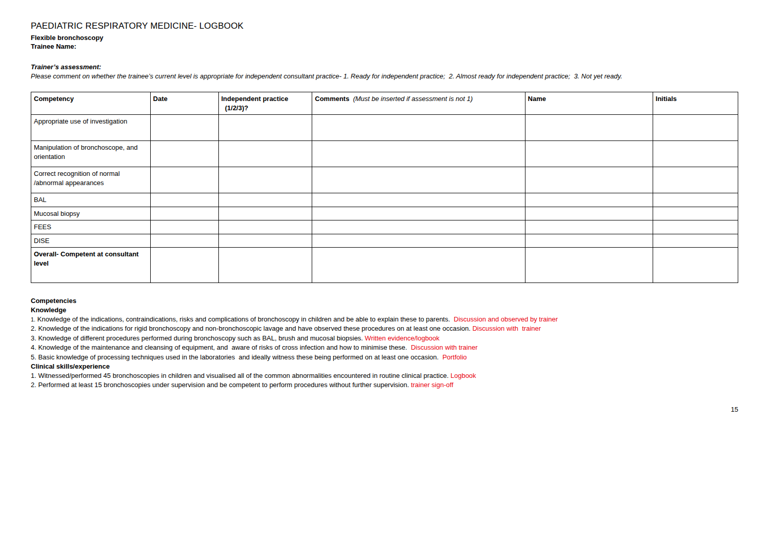PAEDIATRIC RESPIRATORY MEDICINE- LOGBOOK
Flexible bronchoscopy
Trainee Name:
Trainer’s assessment:
Please comment on whether the trainee’s current level is appropriate for independent consultant practice- 1. Ready for independent practice; 2. Almost ready for independent practice; 3. Not yet ready.
| Competency | Date | Independent practice (1/2/3)? | Comments (Must be inserted if assessment is not 1) | Name | Initials |
| --- | --- | --- | --- | --- | --- |
| Appropriate use of investigation | | | | | |
| Manipulation of bronchoscope, and orientation | | | | | |
| Correct recognition of normal /abnormal appearances | | | | | |
| BAL | | | | | |
| Mucosal biopsy | | | | | |
| FEES | | | | | |
| DISE | | | | | |
| Overall- Competent at consultant level | | | | | |
Competencies
Knowledge
1. Knowledge of the indications, contraindications, risks and complications of bronchoscopy in children and be able to explain these to parents. Discussion and observed by trainer
2. Knowledge of the indications for rigid bronchoscopy and non-bronchoscopic lavage and have observed these procedures on at least one occasion. Discussion with trainer
3. Knowledge of different procedures performed during bronchoscopy such as BAL, brush and mucosal biopsies. Written evidence/logbook
4. Knowledge of the maintenance and cleansing of equipment, and aware of risks of cross infection and how to minimise these. Discussion with trainer
5. Basic knowledge of processing techniques used in the laboratories and ideally witness these being performed on at least one occasion. Portfolio
Clinical skills/experience
1. Witnessed/performed 45 bronchoscopies in children and visualised all of the common abnormalities encountered in routine clinical practice. Logbook
2. Performed at least 15 bronchoscopies under supervision and be competent to perform procedures without further supervision. trainer sign-off
15